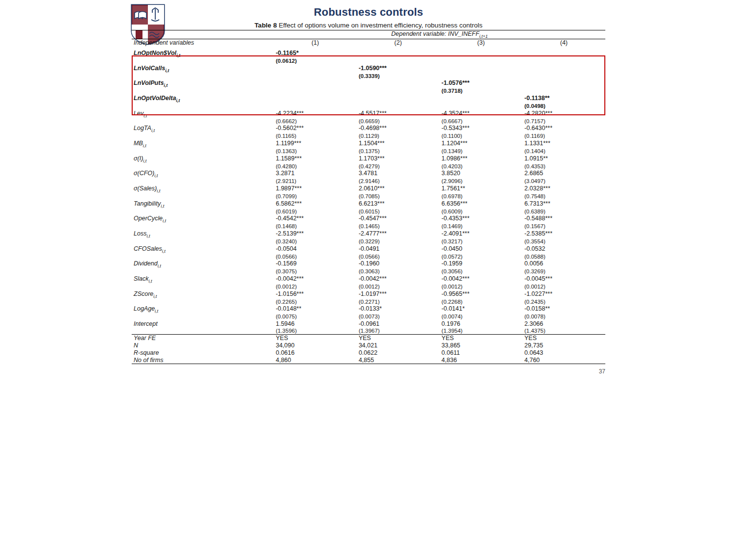Robustness controls
Table 8 Effect of options volume on investment efficiency, robustness controls
| | Dependent variable: INV_INEFF i,t+1 |
| Independent variables | (1) | (2) | (3) | (4) |
| LnOptNon$Vol i,t | -0.1165* | | | |
| | (0.0612) | | | |
| LnVolCalls i,t | | -1.0590*** | | |
| | | (0.3339) | | |
| LnVolPuts i,t | | | -1.0576*** | |
| | | | (0.3718) | |
| LnOptVolDelta i,t | | | | -0.1138** |
| | | | | (0.0498) |
| Lev i,t | -4.2234*** | -4.5517*** | -4.3524*** | -4.2820*** |
| | (0.6662) | (0.6659) | (0.6667) | (0.7157) |
| LogTA i,t | -0.5602*** | -0.4698*** | -0.5343*** | -0.6430*** |
| | (0.1165) | (0.1129) | (0.1100) | (0.1169) |
| MB i,t | 1.1199*** | 1.1504*** | 1.1204*** | 1.1331*** |
| | (0.1363) | (0.1375) | (0.1349) | (0.1404) |
| σ (I) i,t | 1.1589*** | 1.1703*** | 1.0986*** | 1.0915** |
| | (0.4280) | (0.4279) | (0.4203) | (0.4353) |
| σ (CFO) i,t | 3.2871 | 3.4781 | 3.8520 | 2.6865 |
| | (2.9211) | (2.9146) | (2.9096) | (3.0497) |
| σ (Sales) i,t | 1.9897*** | 2.0610*** | 1.7561** | 2.0328*** |
| | (0.7099) | (0.7085) | (0.6978) | (0.7548) |
| Tangibility i,t | 6.5862*** | 6.6213*** | 6.6356*** | 6.7313*** |
| | (0.6019) | (0.6015) | (0.6009) | (0.6389) |
| OperCycle i,t | -0.4542*** | -0.4547*** | -0.4353*** | -0.5488*** |
| | (0.1468) | (0.1465) | (0.1469) | (0.1567) |
| Loss i,t | -2.5139*** | -2.4777*** | -2.4091*** | -2.5385*** |
| | (0.3240) | (0.3229) | (0.3217) | (0.3554) |
| CFOSales i,t | -0.0504 | -0.0491 | -0.0450 | -0.0532 |
| | (0.0566) | (0.0566) | (0.0572) | (0.0588) |
| Dividend i,t | -0.1569 | -0.1960 | -0.1959 | 0.0056 |
| | (0.3075) | (0.3063) | (0.3056) | (0.3269) |
| Slack i,t | -0.0042*** | -0.0042*** | -0.0042*** | -0.0045*** |
| | (0.0012) | (0.0012) | (0.0012) | (0.0012) |
| ZScore i,t | -1.0156*** | -1.0197*** | -0.9565*** | -1.0227*** |
| | (0.2265) | (0.2271) | (0.2268) | (0.2435) |
| LogAge i,t | -0.0148** | -0.0133* | -0.0141* | -0.0158** |
| | (0.0075) | (0.0073) | (0.0074) | (0.0078) |
| Intercept | 1.5946 | -0.0961 | 0.1976 | 2.3066 |
| | (1.3596) | (1.3967) | (1.3954) | (1.4375) |
| Year FE | YES | YES | YES | YES |
| N | 34,090 | 34,021 | 33,865 | 29,735 |
| R-square | 0.0616 | 0.0622 | 0.0611 | 0.0643 |
| No of firms | 4,860 | 4,855 | 4,836 | 4,760 |
37